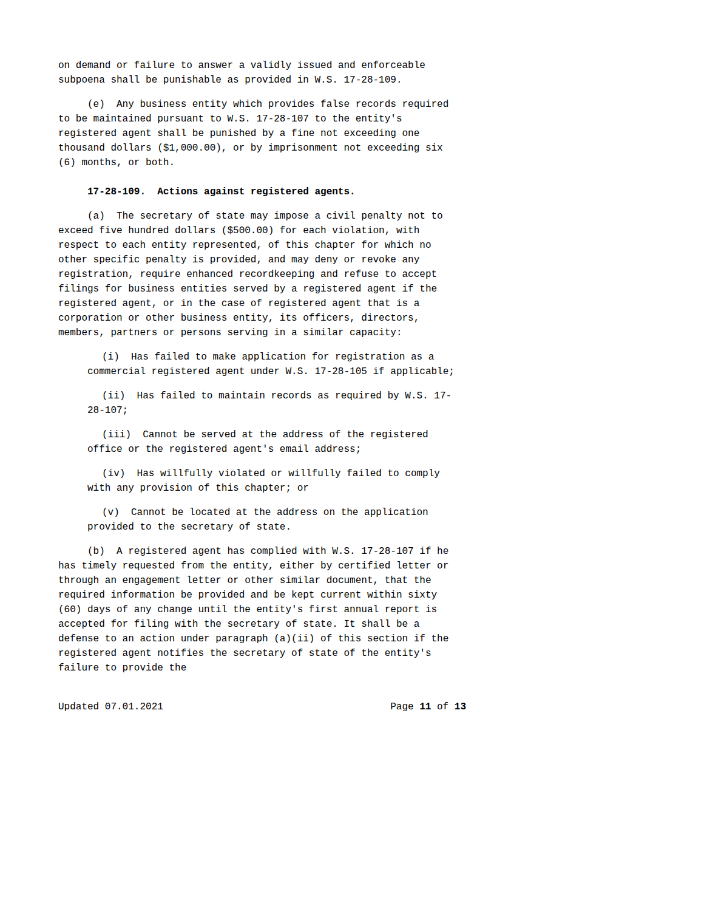on demand or failure to answer a validly issued and enforceable subpoena shall be punishable as provided in W.S. 17-28-109.
(e) Any business entity which provides false records required to be maintained pursuant to W.S. 17-28-107 to the entity's registered agent shall be punished by a fine not exceeding one thousand dollars ($1,000.00), or by imprisonment not exceeding six (6) months, or both.
17-28-109. Actions against registered agents.
(a) The secretary of state may impose a civil penalty not to exceed five hundred dollars ($500.00) for each violation, with respect to each entity represented, of this chapter for which no other specific penalty is provided, and may deny or revoke any registration, require enhanced recordkeeping and refuse to accept filings for business entities served by a registered agent if the registered agent, or in the case of registered agent that is a corporation or other business entity, its officers, directors, members, partners or persons serving in a similar capacity:
(i) Has failed to make application for registration as a commercial registered agent under W.S. 17-28-105 if applicable;
(ii) Has failed to maintain records as required by W.S. 17-28-107;
(iii) Cannot be served at the address of the registered office or the registered agent's email address;
(iv) Has willfully violated or willfully failed to comply with any provision of this chapter; or
(v) Cannot be located at the address on the application provided to the secretary of state.
(b) A registered agent has complied with W.S. 17-28-107 if he has timely requested from the entity, either by certified letter or through an engagement letter or other similar document, that the required information be provided and be kept current within sixty (60) days of any change until the entity's first annual report is accepted for filing with the secretary of state. It shall be a defense to an action under paragraph (a)(ii) of this section if the registered agent notifies the secretary of state of the entity's failure to provide the
Updated 07.01.2021 Page 11 of 13